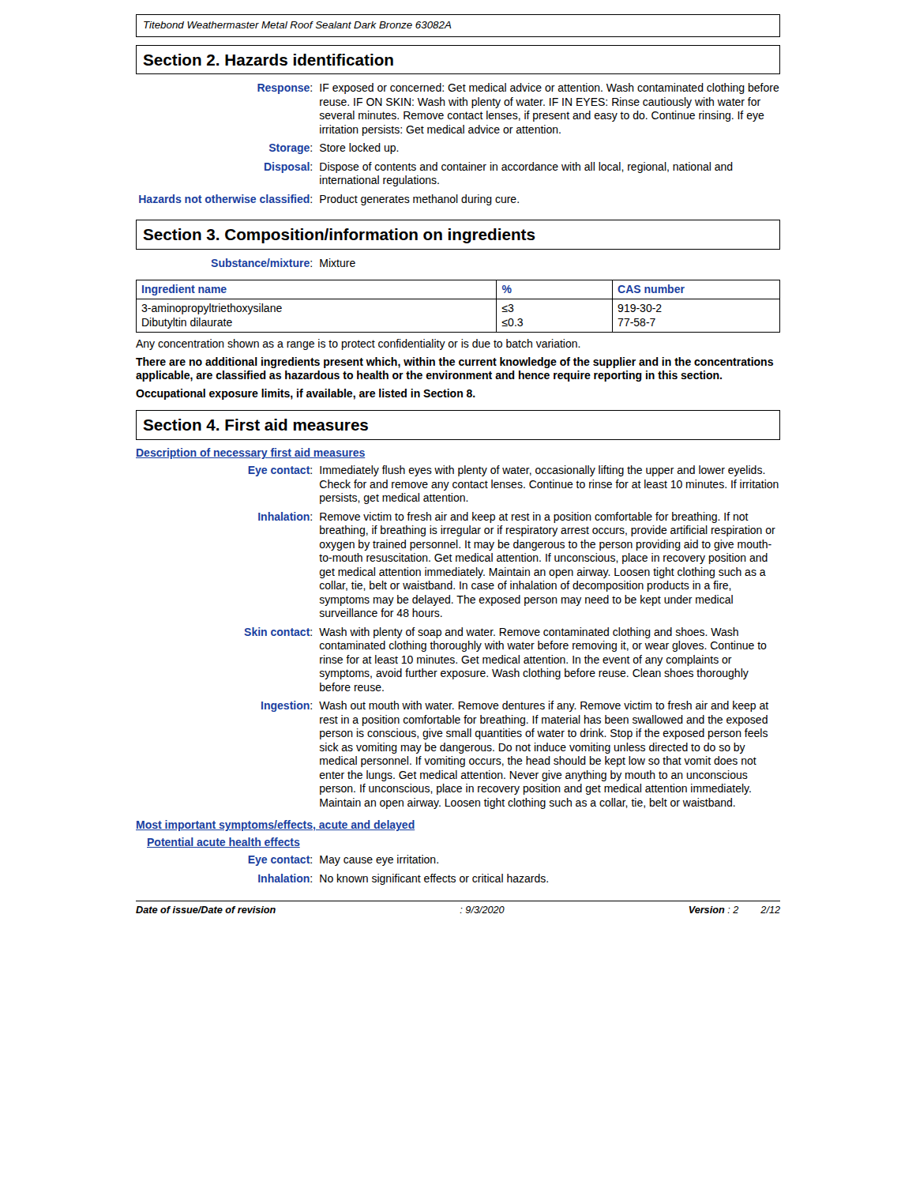Titebond Weathermaster Metal Roof Sealant Dark Bronze 63082A
Section 2. Hazards identification
| Response | : | IF exposed or concerned: Get medical advice or attention. Wash contaminated clothing before reuse. IF ON SKIN: Wash with plenty of water. IF IN EYES: Rinse cautiously with water for several minutes. Remove contact lenses, if present and easy to do. Continue rinsing. If eye irritation persists: Get medical advice or attention. |
| Storage | : | Store locked up. |
| Disposal | : | Dispose of contents and container in accordance with all local, regional, national and international regulations. |
| Hazards not otherwise classified | : | Product generates methanol during cure. |
Section 3. Composition/information on ingredients
| Substance/mixture | : | Mixture |
| Ingredient name | % | CAS number |
| --- | --- | --- |
| 3-aminopropyltriethoxysilane Dibutyltin dilaurate | ≤3 ≤0.3 | 919-30-2 77-58-7 |
Any concentration shown as a range is to protect confidentiality or is due to batch variation.
There are no additional ingredients present which, within the current knowledge of the supplier and in the concentrations applicable, are classified as hazardous to health or the environment and hence require reporting in this section.
Occupational exposure limits, if available, are listed in Section 8.
Section 4. First aid measures
Description of necessary first aid measures
| Eye contact | : | Immediately flush eyes with plenty of water, occasionally lifting the upper and lower eyelids. Check for and remove any contact lenses. Continue to rinse for at least 10 minutes. If irritation persists, get medical attention. |
| Inhalation | : | Remove victim to fresh air and keep at rest in a position comfortable for breathing. If not breathing, if breathing is irregular or if respiratory arrest occurs, provide artificial respiration or oxygen by trained personnel. It may be dangerous to the person providing aid to give mouth-to-mouth resuscitation. Get medical attention. If unconscious, place in recovery position and get medical attention immediately. Maintain an open airway. Loosen tight clothing such as a collar, tie, belt or waistband. In case of inhalation of decomposition products in a fire, symptoms may be delayed. The exposed person may need to be kept under medical surveillance for 48 hours. |
| Skin contact | : | Wash with plenty of soap and water. Remove contaminated clothing and shoes. Wash contaminated clothing thoroughly with water before removing it, or wear gloves. Continue to rinse for at least 10 minutes. Get medical attention. In the event of any complaints or symptoms, avoid further exposure. Wash clothing before reuse. Clean shoes thoroughly before reuse. |
| Ingestion | : | Wash out mouth with water. Remove dentures if any. Remove victim to fresh air and keep at rest in a position comfortable for breathing. If material has been swallowed and the exposed person is conscious, give small quantities of water to drink. Stop if the exposed person feels sick as vomiting may be dangerous. Do not induce vomiting unless directed to do so by medical personnel. If vomiting occurs, the head should be kept low so that vomit does not enter the lungs. Get medical attention. Never give anything by mouth to an unconscious person. If unconscious, place in recovery position and get medical attention immediately. Maintain an open airway. Loosen tight clothing such as a collar, tie, belt or waistband. |
Most important symptoms/effects, acute and delayed
Potential acute health effects
| Eye contact | : | May cause eye irritation. |
| Inhalation | : | No known significant effects or critical hazards. |
Date of issue/Date of revision : 9/3/2020 Version : 2 2/12